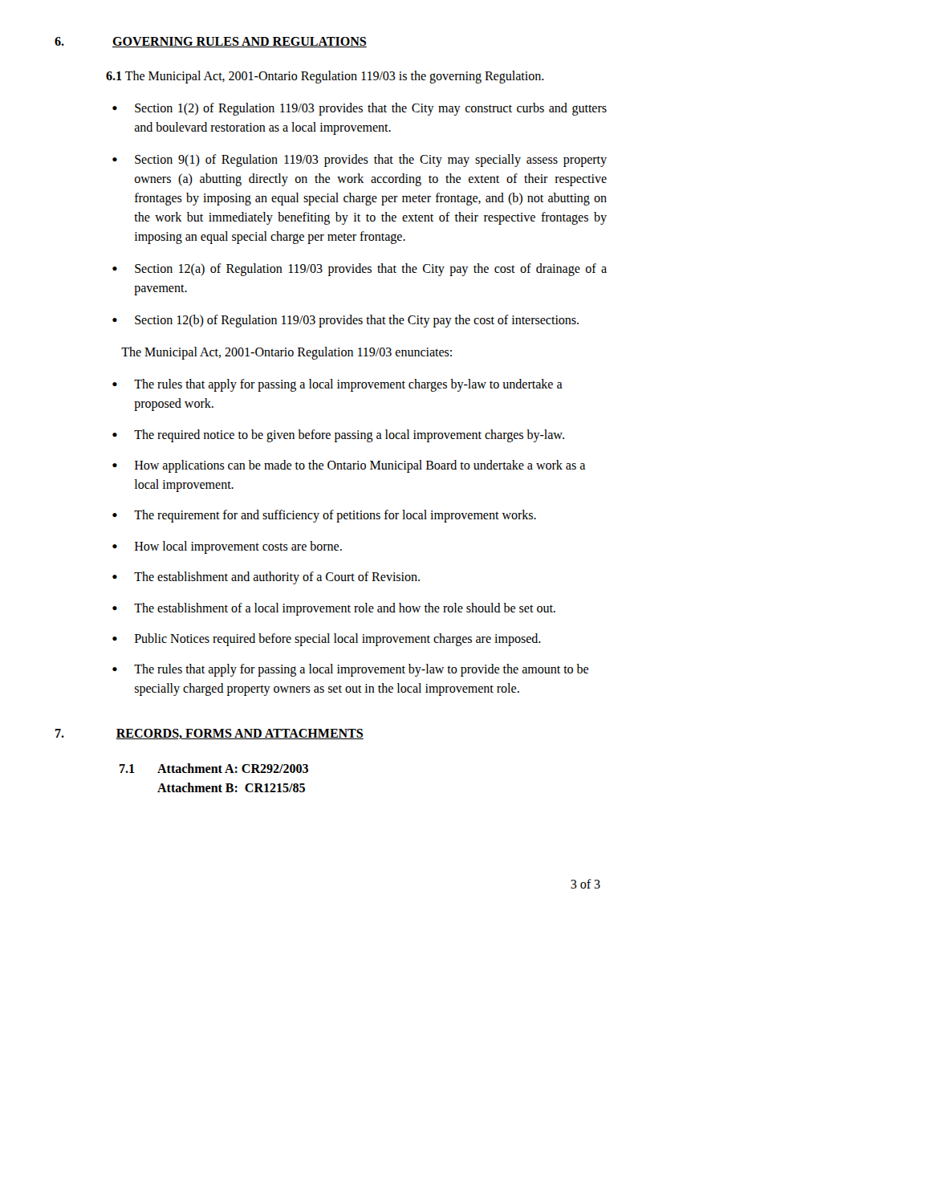6. GOVERNING RULES AND REGULATIONS
6.1 The Municipal Act, 2001-Ontario Regulation 119/03 is the governing Regulation.
Section 1(2) of Regulation 119/03 provides that the City may construct curbs and gutters and boulevard restoration as a local improvement.
Section 9(1) of Regulation 119/03 provides that the City may specially assess property owners (a) abutting directly on the work according to the extent of their respective frontages by imposing an equal special charge per meter frontage, and (b) not abutting on the work but immediately benefiting by it to the extent of their respective frontages by imposing an equal special charge per meter frontage.
Section 12(a) of Regulation 119/03 provides that the City pay the cost of drainage of a pavement.
Section 12(b) of Regulation 119/03 provides that the City pay the cost of intersections.
The Municipal Act, 2001-Ontario Regulation 119/03 enunciates:
The rules that apply for passing a local improvement charges by-law to undertake a proposed work.
The required notice to be given before passing a local improvement charges by-law.
How applications can be made to the Ontario Municipal Board to undertake a work as a local improvement.
The requirement for and sufficiency of petitions for local improvement works.
How local improvement costs are borne.
The establishment and authority of a Court of Revision.
The establishment of a local improvement role and how the role should be set out.
Public Notices required before special local improvement charges are imposed.
The rules that apply for passing a local improvement by-law to provide the amount to be specially charged property owners as set out in the local improvement role.
7. RECORDS, FORMS AND ATTACHMENTS
7.1 Attachment A: CR292/2003
Attachment B: CR1215/85
3 of 3